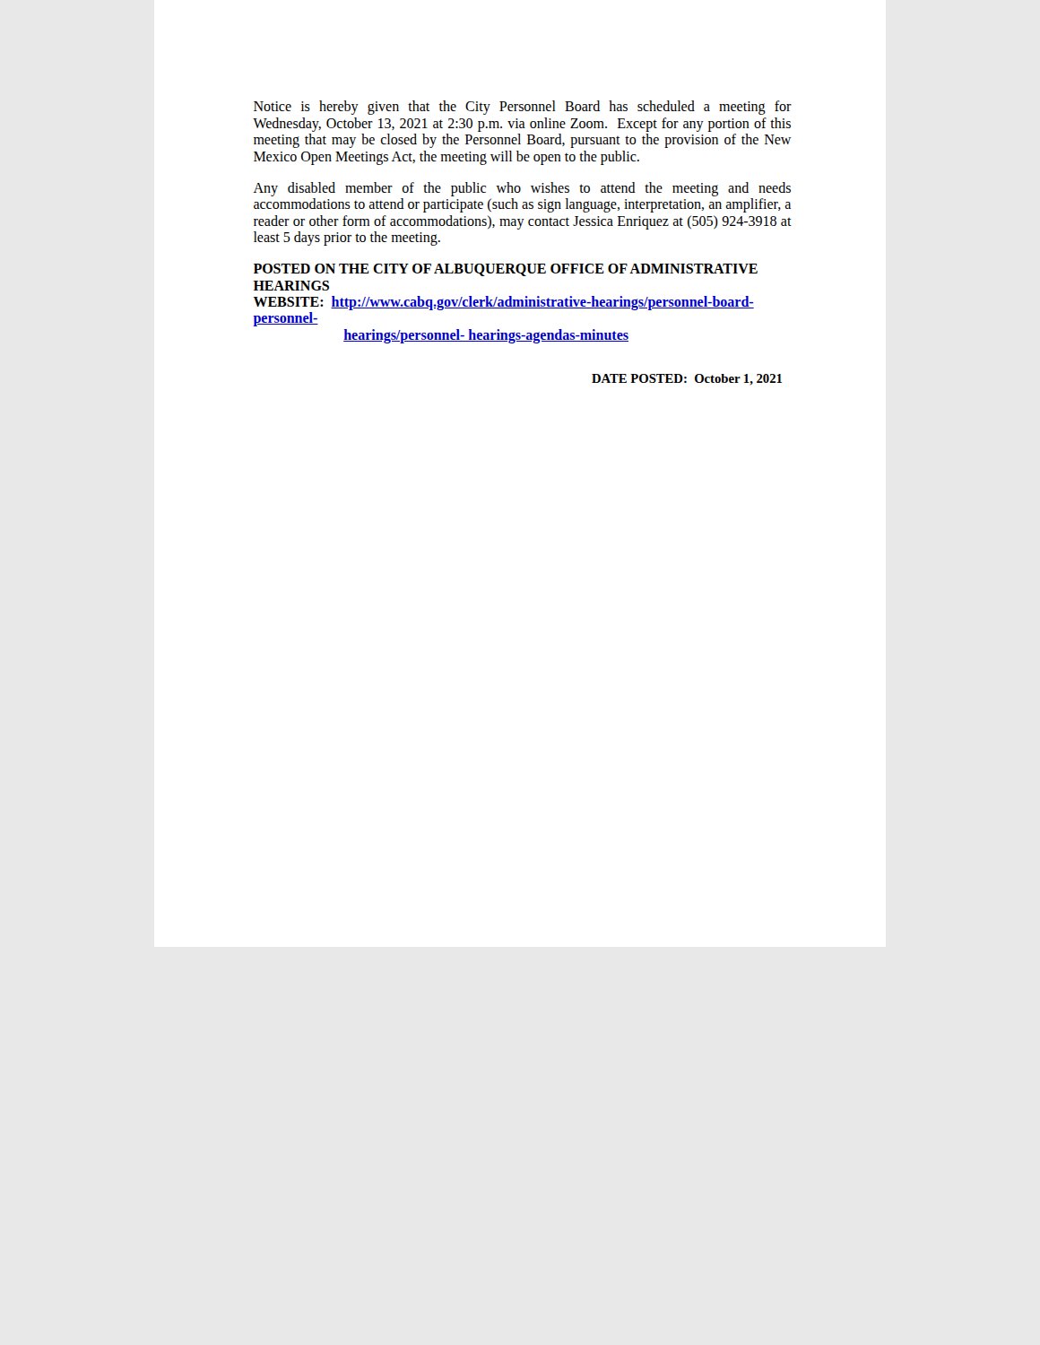Notice is hereby given that the City Personnel Board has scheduled a meeting for Wednesday, October 13, 2021 at 2:30 p.m. via online Zoom. Except for any portion of this meeting that may be closed by the Personnel Board, pursuant to the provision of the New Mexico Open Meetings Act, the meeting will be open to the public.
Any disabled member of the public who wishes to attend the meeting and needs accommodations to attend or participate (such as sign language, interpretation, an amplifier, a reader or other form of accommodations), may contact Jessica Enriquez at (505) 924-3918 at least 5 days prior to the meeting.
POSTED ON THE CITY OF ALBUQUERQUE OFFICE OF ADMINISTRATIVE HEARINGS
WEBSITE: http://www.cabq.gov/clerk/administrative-hearings/personnel-board-personnel-hearings/personnel- hearings-agendas-minutes
DATE POSTED: October 1, 2021